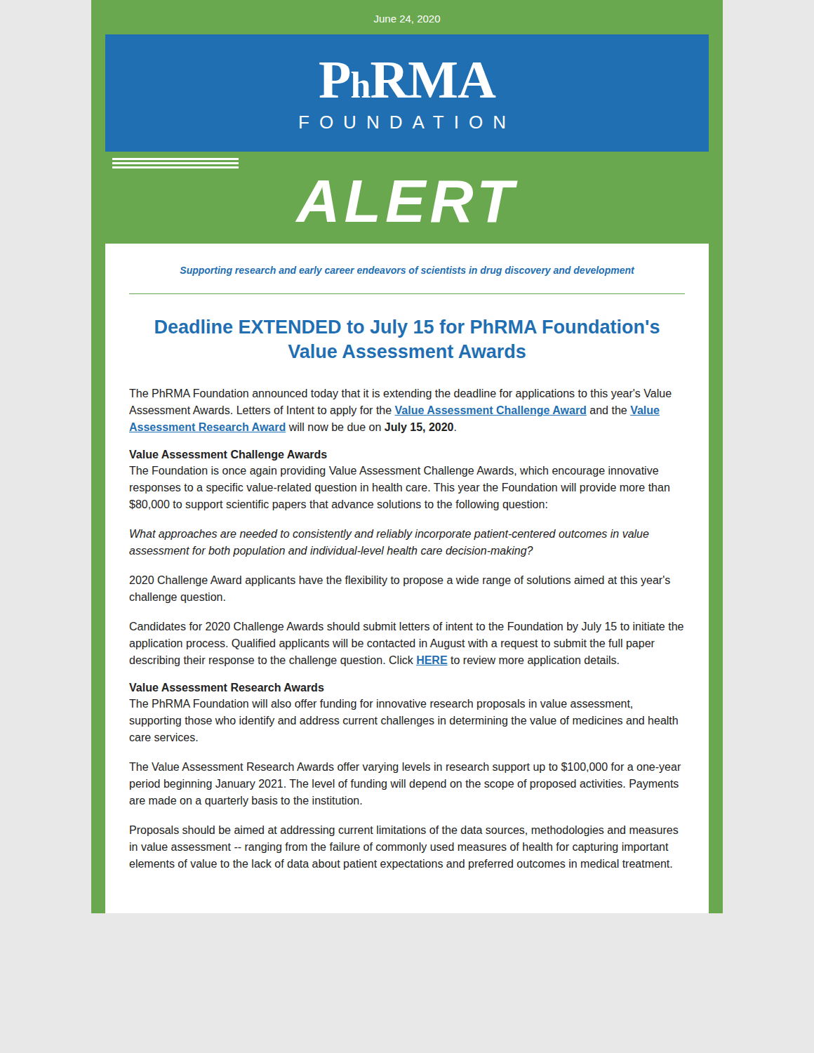June 24, 2020
Ph RMA
FOUNDATION
ALERT
Supporting research and early career endeavors of scientists in drug discovery and development
Deadline EXTENDED to July 15 for PhRMA Foundation's Value Assessment Awards
The PhRMA Foundation announced today that it is extending the deadline for applications to this year's Value Assessment Awards. Letters of Intent to apply for the Value Assessment Challenge Award and the Value Assessment Research Award will now be due on July 15, 2020.
Value Assessment Challenge Awards
The Foundation is once again providing Value Assessment Challenge Awards, which encourage innovative responses to a specific value-related question in health care. This year the Foundation will provide more than $80,000 to support scientific papers that advance solutions to the following question:
What approaches are needed to consistently and reliably incorporate patient-centered outcomes in value assessment for both population and individual-level health care decision-making?
2020 Challenge Award applicants have the flexibility to propose a wide range of solutions aimed at this year's challenge question.
Candidates for 2020 Challenge Awards should submit letters of intent to the Foundation by July 15 to initiate the application process. Qualified applicants will be contacted in August with a request to submit the full paper describing their response to the challenge question. Click HERE to review more application details.
Value Assessment Research Awards
The PhRMA Foundation will also offer funding for innovative research proposals in value assessment, supporting those who identify and address current challenges in determining the value of medicines and health care services.
The Value Assessment Research Awards offer varying levels in research support up to $100,000 for a one-year period beginning January 2021. The level of funding will depend on the scope of proposed activities. Payments are made on a quarterly basis to the institution.
Proposals should be aimed at addressing current limitations of the data sources, methodologies and measures in value assessment -- ranging from the failure of commonly used measures of health for capturing important elements of value to the lack of data about patient expectations and preferred outcomes in medical treatment.